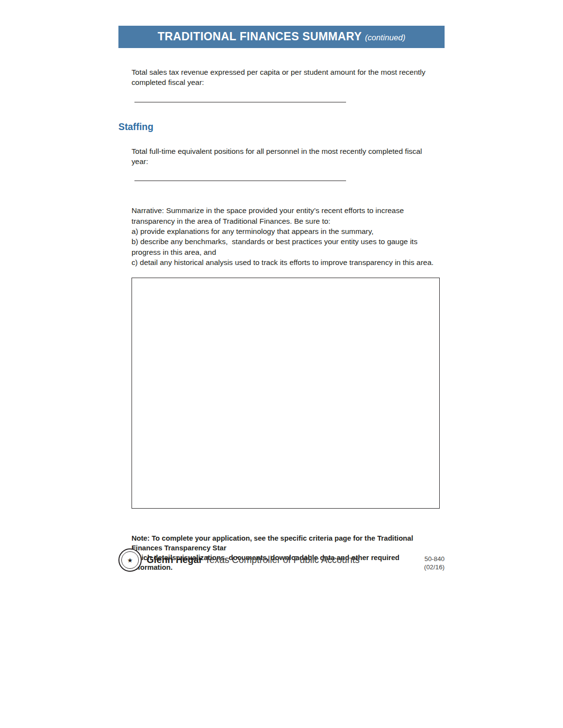TRADITIONAL FINANCES SUMMARY (continued)
Total sales tax revenue expressed per capita or per student amount for the most recently completed fiscal year:
Staffing
Total full-time equivalent positions for all personnel in the most recently completed fiscal year:
Narrative: Summarize in the space provided your entity’s recent efforts to increase transparency in the area of Traditional Finances. Be sure to:
a) provide explanations for any terminology that appears in the summary,
b) describe any benchmarks, standards or best practices your entity uses to gauge its progress in this area, and
c) detail any historical analysis used to track its efforts to improve transparency in this area.
Note: To complete your application, see the specific criteria page for the Traditional Finances Transparency Star
which details visualizations, documents, downloadable data and other required information.
Glenn Hegar Texas Comptroller of Public Accounts
50-840
(02/16)